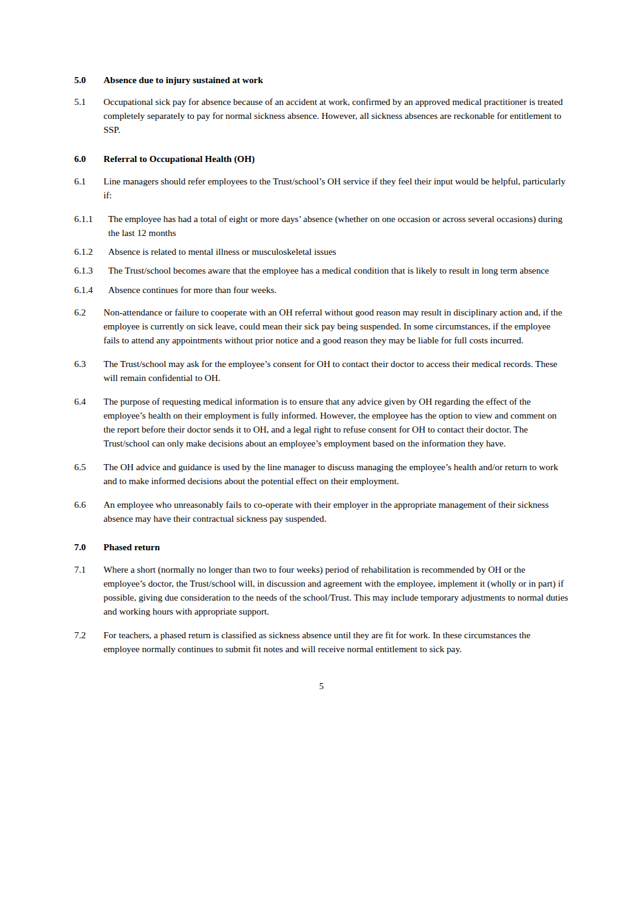5.0 Absence due to injury sustained at work
5.1
Occupational sick pay for absence because of an accident at work, confirmed by an approved medical practitioner is treated completely separately to pay for normal sickness absence. However, all sickness absences are reckonable for entitlement to SSP.
6.0 Referral to Occupational Health (OH)
6.1
Line managers should refer employees to the Trust/school’s OH service if they feel their input would be helpful, particularly if:
6.1.1
The employee has had a total of eight or more days’ absence (whether on one occasion or across several occasions) during the last 12 months
6.1.2
Absence is related to mental illness or musculoskeletal issues
6.1.3
The Trust/school becomes aware that the employee has a medical condition that is likely to result in long term absence
6.1.4
Absence continues for more than four weeks.
6.2
Non-attendance or failure to cooperate with an OH referral without good reason may result in disciplinary action and, if the employee is currently on sick leave, could mean their sick pay being suspended. In some circumstances, if the employee fails to attend any appointments without prior notice and a good reason they may be liable for full costs incurred.
6.3
The Trust/school may ask for the employee’s consent for OH to contact their doctor to access their medical records. These will remain confidential to OH.
6.4
The purpose of requesting medical information is to ensure that any advice given by OH regarding the effect of the employee’s health on their employment is fully informed. However, the employee has the option to view and comment on the report before their doctor sends it to OH, and a legal right to refuse consent for OH to contact their doctor. The Trust/school can only make decisions about an employee’s employment based on the information they have.
6.5
The OH advice and guidance is used by the line manager to discuss managing the employee’s health and/or return to work and to make informed decisions about the potential effect on their employment.
6.6
An employee who unreasonably fails to co-operate with their employer in the appropriate management of their sickness absence may have their contractual sickness pay suspended.
7.0 Phased return
7.1
Where a short (normally no longer than two to four weeks) period of rehabilitation is recommended by OH or the employee’s doctor, the Trust/school will, in discussion and agreement with the employee, implement it (wholly or in part) if possible, giving due consideration to the needs of the school/Trust. This may include temporary adjustments to normal duties and working hours with appropriate support.
7.2
For teachers, a phased return is classified as sickness absence until they are fit for work. In these circumstances the employee normally continues to submit fit notes and will receive normal entitlement to sick pay.
5